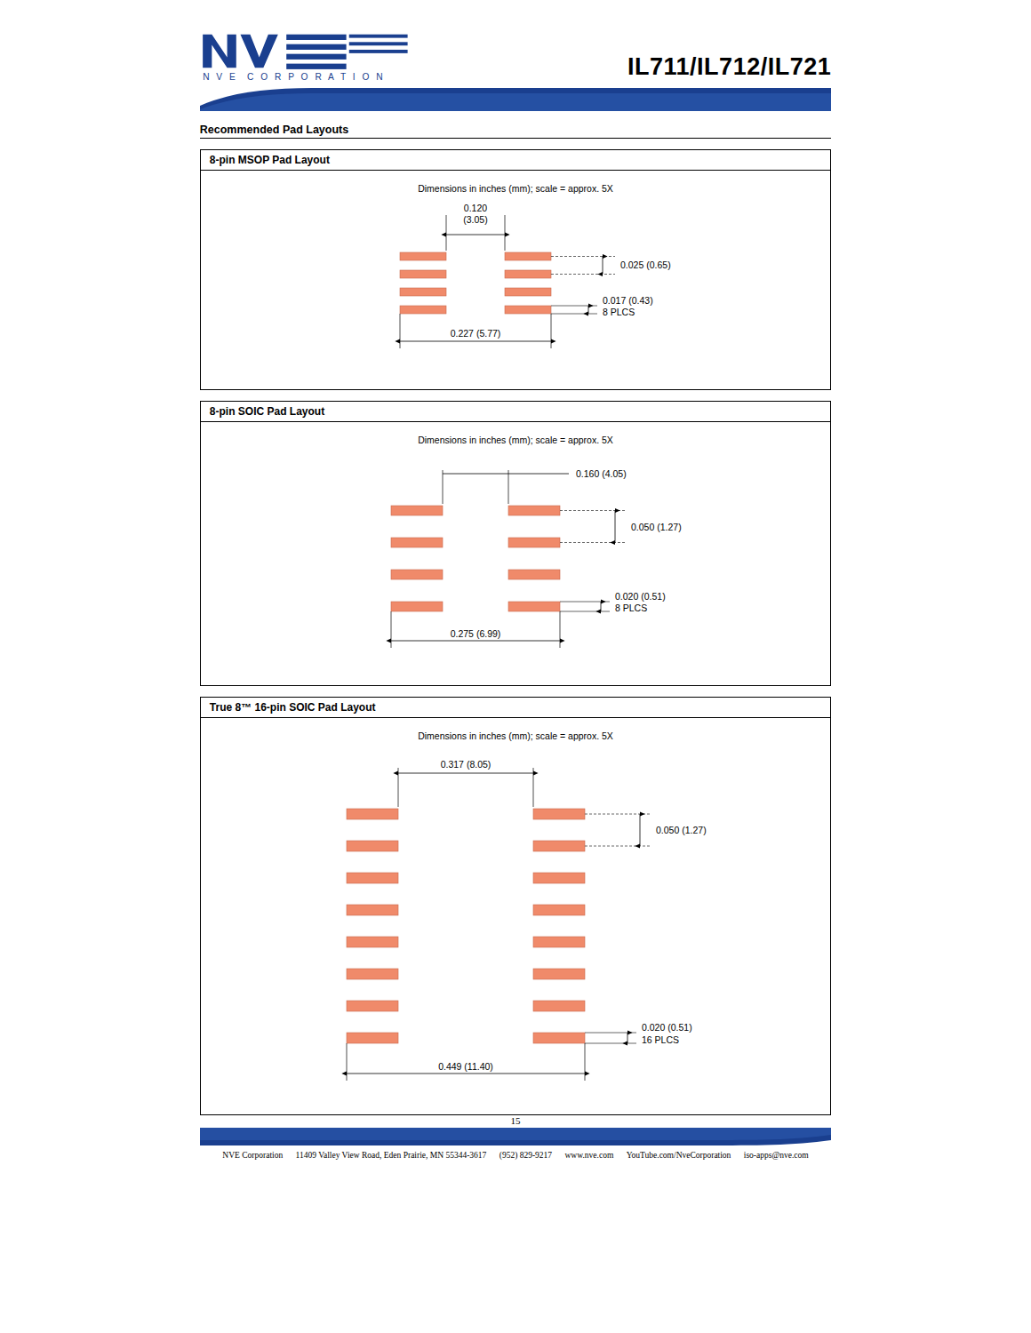N V E C O R P O R A T I O N
IL711/IL712/IL721
Recommended Pad Layouts
8-pin MSOP Pad Layout
Dimensions in inches (mm); scale = approx. 5X
0.120 (3.05) 0.025 (0.65) 0.017 (0.43) 8 PLCS 0.227 (5.77)
8-pin SOIC Pad Layout
Dimensions in inches (mm); scale = approx. 5X
0.160 (4.05) 0.050 (1.27) 0.020 (0.51) 8 PLCS 0.275 (6.99)
True 8™ 16-pin SOIC Pad Layout
Dimensions in inches (mm); scale = approx. 5X
0.317 (8.05) 0.050 (1.27) 0.020 (0.51) 16 PLCS 0.449 (11.40)
15
NVE Corporation 11409 Valley View Road, Eden Prairie, MN 55344-3617 (952) 829-9217 www.nve.com YouTube.com/NveCorporation iso-apps@nve.com